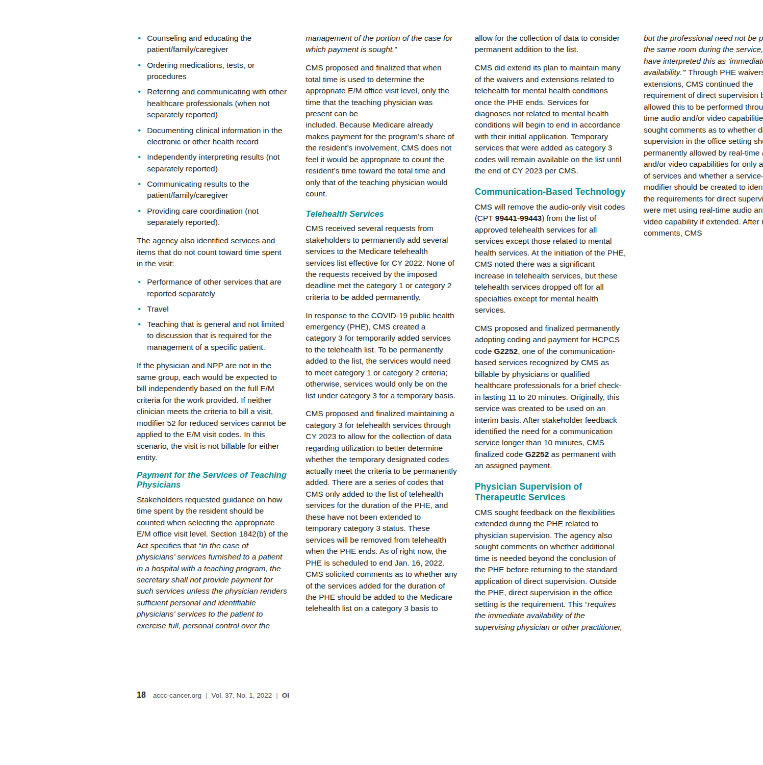Counseling and educating the patient/family/caregiver
Ordering medications, tests, or procedures
Referring and communicating with other healthcare professionals (when not separately reported)
Documenting clinical information in the electronic or other health record
Independently interpreting results (not separately reported)
Communicating results to the patient/family/caregiver
Providing care coordination (not separately reported).
The agency also identified services and items that do not count toward time spent in the visit:
Performance of other services that are reported separately
Travel
Teaching that is general and not limited to discussion that is required for the management of a specific patient.
If the physician and NPP are not in the same group, each would be expected to bill independently based on the full E/M criteria for the work provided. If neither clinician meets the criteria to bill a visit, modifier 52 for reduced services cannot be applied to the E/M visit codes. In this scenario, the visit is not billable for either entity.
Payment for the Services of Teaching Physicians
Stakeholders requested guidance on how time spent by the resident should be counted when selecting the appropriate E/M office visit level. Section 1842(b) of the Act specifies that “in the case of physicians’ services furnished to a patient in a hospital with a teaching program, the secretary shall not provide payment for such services unless the physician renders sufficient personal and identifiable physicians’ services to the patient to exercise full, personal control over the management of the portion of the case for which payment is sought.”
CMS proposed and finalized that when total time is used to determine the appropriate E/M office visit level, only the time that the teaching physician was present can be
included. Because Medicare already makes payment for the program’s share of the resident’s involvement, CMS does not feel it would be appropriate to count the resident’s time toward the total time and only that of the teaching physician would count.
Telehealth Services
CMS received several requests from stakeholders to permanently add several services to the Medicare telehealth services list effective for CY 2022. None of the requests received by the imposed deadline met the category 1 or category 2 criteria to be added permanently.
In response to the COVID-19 public health emergency (PHE), CMS created a category 3 for temporarily added services to the telehealth list. To be permanently added to the list, the services would need to meet category 1 or category 2 criteria; otherwise, services would only be on the list under category 3 for a temporary basis.
CMS proposed and finalized maintaining a category 3 for telehealth services through CY 2023 to allow for the collection of data regarding utilization to better determine whether the temporary designated codes actually meet the criteria to be permanently added. There are a series of codes that CMS only added to the list of telehealth services for the duration of the PHE, and these have not been extended to temporary category 3 status. These services will be removed from telehealth when the PHE ends. As of right now, the PHE is scheduled to end Jan. 16, 2022. CMS solicited comments as to whether any of the services added for the duration of the PHE should be added to the Medicare telehealth list on a category 3 basis to allow for the collection of data to consider permanent addition to the list.
CMS did extend its plan to maintain many of the waivers and extensions related to telehealth for mental health conditions once the PHE ends. Services for diagnoses not related to mental health conditions will begin to end in accordance with their initial application. Temporary services that were added as category 3 codes will remain available on the list until the end of CY 2023 per CMS.
Communication-Based Technology
CMS will remove the audio-only visit codes (CPT 99441-99443) from the list of approved telehealth services for all services except those related to mental health services. At the initiation of the PHE, CMS noted there was a significant increase in telehealth services, but these telehealth services dropped off for all specialties except for mental health services.
CMS proposed and finalized permanently adopting coding and payment for HCPCS code G2252, one of the communication-based services recognized by CMS as billable by physicians or qualified healthcare professionals for a brief check-in lasting 11 to 20 minutes. Originally, this service was created to be used on an interim basis. After stakeholder feedback identified the need for a communication service longer than 10 minutes, CMS finalized code G2252 as permanent with an assigned payment.
Physician Supervision of Therapeutic Services
CMS sought feedback on the flexibilities extended during the PHE related to physician supervision. The agency also sought comments on whether additional time is needed beyond the conclusion of the PHE before returning to the standard application of direct supervision. Outside the PHE, direct supervision in the office setting is the requirement. This “requires the immediate availability of the supervising physician or other practitioner, but the professional need not be present in the same room during the service, and we have interpreted this as ‘immediate availability.’” Through PHE waivers and extensions, CMS continued the requirement of direct supervision but allowed this to be performed through real-time audio and/or video capabilities. CMS sought comments as to whether direct supervision in the office setting should be permanently allowed by real-time audio and/or video capabilities for only a subset of services and whether a service-level modifier should be created to identify when the requirements for direct supervision were met using real-time audio and/or video capability if extended. After receipt of comments, CMS
18 accc-cancer.org | Vol. 37, No. 1, 2022 | OI